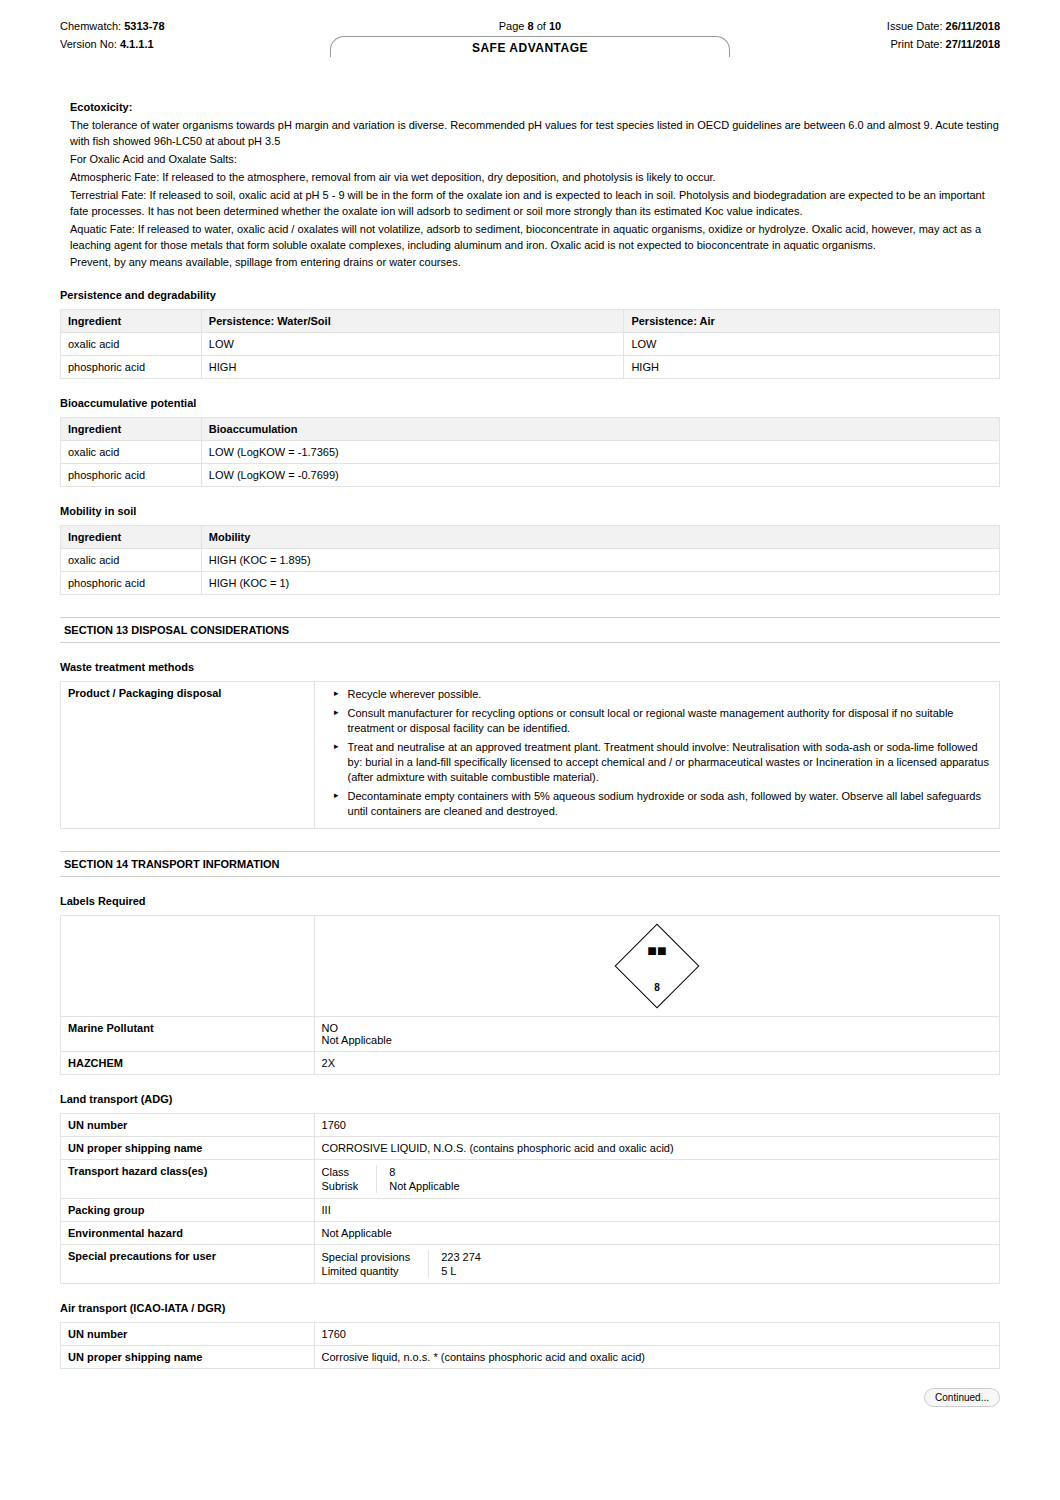Chemwatch: 5313-78
Version No: 4.1.1.1
Page 8 of 10
SAFE ADVANTAGE
Issue Date: 26/11/2018
Print Date: 27/11/2018
Ecotoxicity:
The tolerance of water organisms towards pH margin and variation is diverse. Recommended pH values for test species listed in OECD guidelines are between 6.0 and almost 9. Acute testing with fish showed 96h-LC50 at about pH 3.5
For Oxalic Acid and Oxalate Salts:
Atmospheric Fate: If released to the atmosphere, removal from air via wet deposition, dry deposition, and photolysis is likely to occur.
Terrestrial Fate: If released to soil, oxalic acid at pH 5 - 9 will be in the form of the oxalate ion and is expected to leach in soil. Photolysis and biodegradation are expected to be an important fate processes. It has not been determined whether the oxalate ion will adsorb to sediment or soil more strongly than its estimated Koc value indicates.
Aquatic Fate: If released to water, oxalic acid / oxalates will not volatilize, adsorb to sediment, bioconcentrate in aquatic organisms, oxidize or hydrolyze. Oxalic acid, however, may act as a leaching agent for those metals that form soluble oxalate complexes, including aluminum and iron. Oxalic acid is not expected to bioconcentrate in aquatic organisms.
Prevent, by any means available, spillage from entering drains or water courses.
Persistence and degradability
| Ingredient | Persistence: Water/Soil | Persistence: Air |
| --- | --- | --- |
| oxalic acid | LOW | LOW |
| phosphoric acid | HIGH | HIGH |
Bioaccumulative potential
| Ingredient | Bioaccumulation |
| --- | --- |
| oxalic acid | LOW (LogKOW = -1.7365) |
| phosphoric acid | LOW (LogKOW = -0.7699) |
Mobility in soil
| Ingredient | Mobility |
| --- | --- |
| oxalic acid | HIGH (KOC = 1.895) |
| phosphoric acid | HIGH (KOC = 1) |
SECTION 13 DISPOSAL CONSIDERATIONS
Waste treatment methods
| Product / Packaging disposal | Recycle wherever possible. Consult manufacturer for recycling options or consult local or regional waste management authority for disposal if no suitable treatment or disposal facility can be identified. Treat and neutralise at an approved treatment plant. Treatment should involve: Neutralisation with soda-ash or soda-lime followed by: burial in a land-fill specifically licensed to accept chemical and / or pharmaceutical wastes or Incineration in a licensed apparatus (after admixture with suitable combustible material). Decontaminate empty containers with 5% aqueous sodium hydroxide or soda ash, followed by water. Observe all label safeguards until containers are cleaned and destroyed. |
SECTION 14 TRANSPORT INFORMATION
Labels Required
| | ■■ 8 |
| Marine Pollutant | NO Not Applicable |
| HAZCHEM | 2X |
Land transport (ADG)
| UN number | 1760 |
| UN proper shipping name | CORROSIVE LIQUID, N.O.S. (contains phosphoric acid and oxalic acid) |
| Transport hazard class(es) | / Class / 8 / / Subrisk / Not Applicable / |
| Packing group | III |
| Environmental hazard | Not Applicable |
| Special precautions for user | / Special provisions / 223 274 / / Limited quantity / 5 L / |
Air transport (ICAO-IATA / DGR)
| UN number | 1760 |
| UN proper shipping name | Corrosive liquid, n.o.s. * (contains phosphoric acid and oxalic acid) |
Continued...